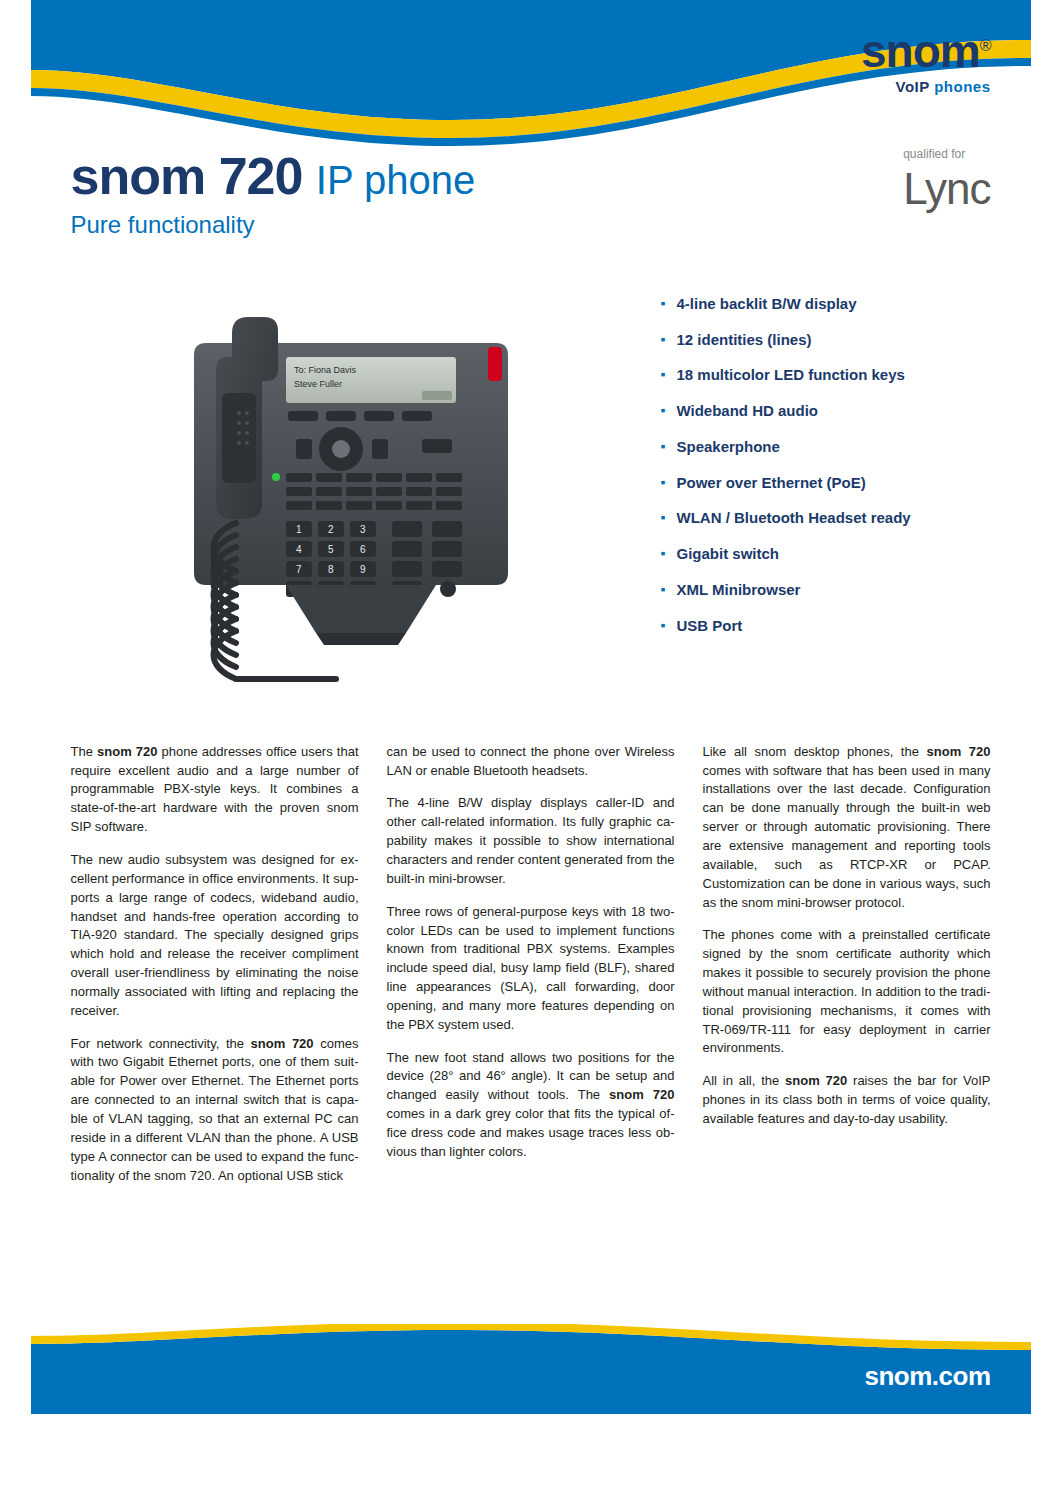snom®
VoIP phones
snom 720 IP phone
Pure functionality
qualified for
Lync
To: Fiona Davis Steve Fuller 123 456 789 *0#
4-line backlit B/W display
12 identities (lines)
18 multicolor LED function keys
Wideband HD audio
Speakerphone
Power over Ethernet (PoE)
WLAN / Bluetooth Headset ready
Gigabit switch
XML Minibrowser
USB Port
The snom 720 phone addresses office users that require excellent audio and a large number of programmable PBX-style keys. It combines a state-of-the-art hardware with the proven snom SIP software.
The new audio subsystem was designed for excellent performance in office environments. It supports a large range of codecs, wideband audio, handset and hands-free operation according to TIA-920 standard. The specially designed grips which hold and release the receiver compliment overall user-friendliness by eliminating the noise normally associated with lifting and replacing the receiver.
For network connectivity, the snom 720 comes with two Gigabit Ethernet ports, one of them suitable for Power over Ethernet. The Ethernet ports are connected to an internal switch that is capable of VLAN tagging, so that an external PC can reside in a different VLAN than the phone. A USB type A connector can be used to expand the functionality of the snom 720. An optional USB stick
can be used to connect the phone over Wireless LAN or enable Bluetooth headsets.
The 4-line B/W display displays caller-ID and other call-related information. Its fully graphic capability makes it possible to show international characters and render content generated from the built-in mini-browser.
Three rows of general-purpose keys with 18 two-color LEDs can be used to implement functions known from traditional PBX systems. Examples include speed dial, busy lamp field (BLF), shared line appearances (SLA), call forwarding, door opening, and many more features depending on the PBX system used.
The new foot stand allows two positions for the device (28° and 46° angle). It can be setup and changed easily without tools. The snom 720 comes in a dark grey color that fits the typical office dress code and makes usage traces less obvious than lighter colors.
Like all snom desktop phones, the snom 720 comes with software that has been used in many installations over the last decade. Configuration can be done manually through the built-in web server or through automatic provisioning. There are extensive management and reporting tools available, such as RTCP-XR or PCAP. Customization can be done in various ways, such as the snom mini-browser protocol.
The phones come with a preinstalled certificate signed by the snom certificate authority which makes it possible to securely provision the phone without manual interaction. In addition to the traditional provisioning mechanisms, it comes with TR-069/TR-111 for easy deployment in carrier environments.
All in all, the snom 720 raises the bar for VoIP phones in its class both in terms of voice quality, available features and day-to-day usability.
snom.com